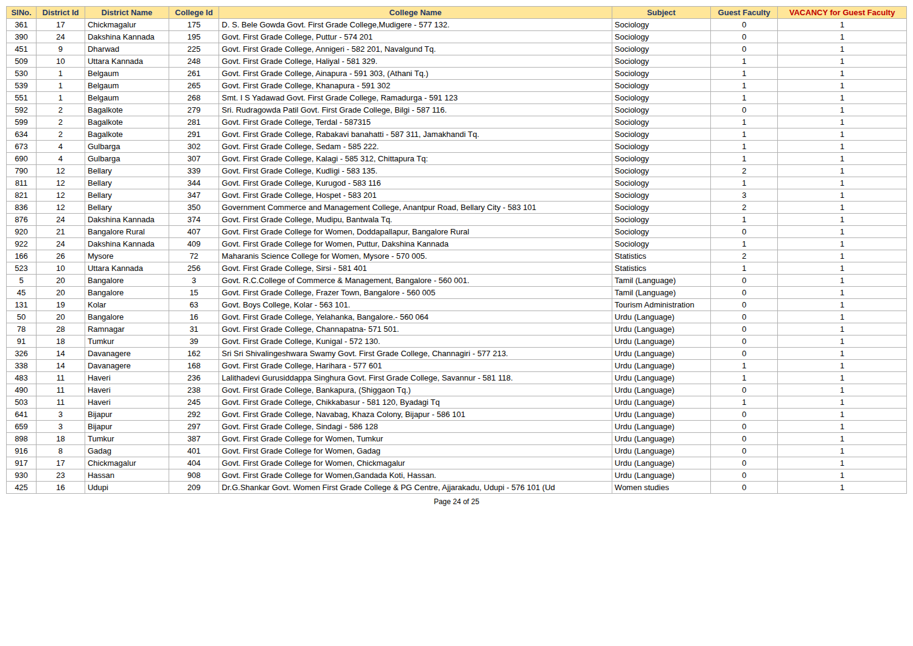| SlNo. | District Id | District Name | College Id | College Name | Subject | Guest Faculty | VACANCY for Guest Faculty |
| --- | --- | --- | --- | --- | --- | --- | --- |
| 361 | 17 | Chickmagalur | 175 | D. S. Bele Gowda Govt. First Grade College,Mudigere - 577 132. | Sociology | 0 | 1 |
| 390 | 24 | Dakshina Kannada | 195 | Govt. First Grade College, Puttur - 574 201 | Sociology | 0 | 1 |
| 451 | 9 | Dharwad | 225 | Govt. First Grade College, Annigeri - 582 201, Navalgund Tq. | Sociology | 0 | 1 |
| 509 | 10 | Uttara Kannada | 248 | Govt. First Grade College, Haliyal - 581 329. | Sociology | 1 | 1 |
| 530 | 1 | Belgaum | 261 | Govt. First Grade College, Ainapura - 591 303, (Athani Tq.) | Sociology | 1 | 1 |
| 539 | 1 | Belgaum | 265 | Govt. First Grade College, Khanapura - 591 302 | Sociology | 1 | 1 |
| 551 | 1 | Belgaum | 268 | Smt. I S Yadawad Govt. First Grade College, Ramadurga - 591 123 | Sociology | 1 | 1 |
| 592 | 2 | Bagalkote | 279 | Sri. Rudragowda Patil Govt. First Grade College, Bilgi - 587 116. | Sociology | 0 | 1 |
| 599 | 2 | Bagalkote | 281 | Govt. First Grade College, Terdal - 587315 | Sociology | 1 | 1 |
| 634 | 2 | Bagalkote | 291 | Govt. First Grade College, Rabakavi banahatti - 587 311, Jamakhandi Tq. | Sociology | 1 | 1 |
| 673 | 4 | Gulbarga | 302 | Govt. First Grade College, Sedam - 585 222. | Sociology | 1 | 1 |
| 690 | 4 | Gulbarga | 307 | Govt. First Grade College, Kalagi - 585 312, Chittapura Tq: | Sociology | 1 | 1 |
| 790 | 12 | Bellary | 339 | Govt. First Grade College, Kudligi - 583 135. | Sociology | 2 | 1 |
| 811 | 12 | Bellary | 344 | Govt. First Grade College, Kurugod - 583 116 | Sociology | 1 | 1 |
| 821 | 12 | Bellary | 347 | Govt. First Grade College, Hospet - 583 201 | Sociology | 3 | 1 |
| 836 | 12 | Bellary | 350 | Government Commerce and Management College, Anantpur Road, Bellary City - 583 101 | Sociology | 2 | 1 |
| 876 | 24 | Dakshina Kannada | 374 | Govt. First Grade College, Mudipu, Bantwala Tq. | Sociology | 1 | 1 |
| 920 | 21 | Bangalore Rural | 407 | Govt. First Grade College for Women, Doddapallapur, Bangalore Rural | Sociology | 0 | 1 |
| 922 | 24 | Dakshina Kannada | 409 | Govt. First Grade College for Women, Puttur, Dakshina Kannada | Sociology | 1 | 1 |
| 166 | 26 | Mysore | 72 | Maharanis Science College for Women, Mysore - 570 005. | Statistics | 2 | 1 |
| 523 | 10 | Uttara Kannada | 256 | Govt. First Grade College, Sirsi - 581 401 | Statistics | 1 | 1 |
| 5 | 20 | Bangalore | 3 | Govt. R.C.College of Commerce & Management, Bangalore - 560 001. | Tamil (Language) | 0 | 1 |
| 45 | 20 | Bangalore | 15 | Govt. First Grade College, Frazer Town, Bangalore - 560 005 | Tamil (Language) | 0 | 1 |
| 131 | 19 | Kolar | 63 | Govt. Boys College, Kolar - 563 101. | Tourism Administration | 0 | 1 |
| 50 | 20 | Bangalore | 16 | Govt. First Grade College, Yelahanka, Bangalore.- 560 064 | Urdu (Language) | 0 | 1 |
| 78 | 28 | Ramnagar | 31 | Govt. First Grade College, Channapatna- 571 501. | Urdu (Language) | 0 | 1 |
| 91 | 18 | Tumkur | 39 | Govt. First Grade College, Kunigal - 572 130. | Urdu (Language) | 0 | 1 |
| 326 | 14 | Davanagere | 162 | Sri Sri Shivalingeshwara Swamy Govt. First Grade College, Channagiri - 577 213. | Urdu (Language) | 0 | 1 |
| 338 | 14 | Davanagere | 168 | Govt. First Grade College, Harihara - 577 601 | Urdu (Language) | 1 | 1 |
| 483 | 11 | Haveri | 236 | Lalithadevi Gurusiddappa Singhura Govt. First Grade College, Savannur - 581 118. | Urdu (Language) | 1 | 1 |
| 490 | 11 | Haveri | 238 | Govt. First Grade College, Bankapura, (Shiggaon Tq.) | Urdu (Language) | 0 | 1 |
| 503 | 11 | Haveri | 245 | Govt. First Grade College, Chikkabasur - 581 120, Byadagi Tq | Urdu (Language) | 1 | 1 |
| 641 | 3 | Bijapur | 292 | Govt. First Grade College, Navabag, Khaza Colony, Bijapur - 586 101 | Urdu (Language) | 0 | 1 |
| 659 | 3 | Bijapur | 297 | Govt. First Grade College, Sindagi - 586 128 | Urdu (Language) | 0 | 1 |
| 898 | 18 | Tumkur | 387 | Govt. First Grade College for Women, Tumkur | Urdu (Language) | 0 | 1 |
| 916 | 8 | Gadag | 401 | Govt. First Grade College for Women, Gadag | Urdu (Language) | 0 | 1 |
| 917 | 17 | Chickmagalur | 404 | Govt. First Grade College for Women, Chickmagalur | Urdu (Language) | 0 | 1 |
| 930 | 23 | Hassan | 908 | Govt. First Grade College for Women,Gandada Koti, Hassan. | Urdu (Language) | 0 | 1 |
| 425 | 16 | Udupi | 209 | Dr.G.Shankar Govt. Women First Grade College & PG Centre, Ajjarakadu, Udupi - 576 101 (Ud | Women studies | 0 | 1 |
Page 24 of 25